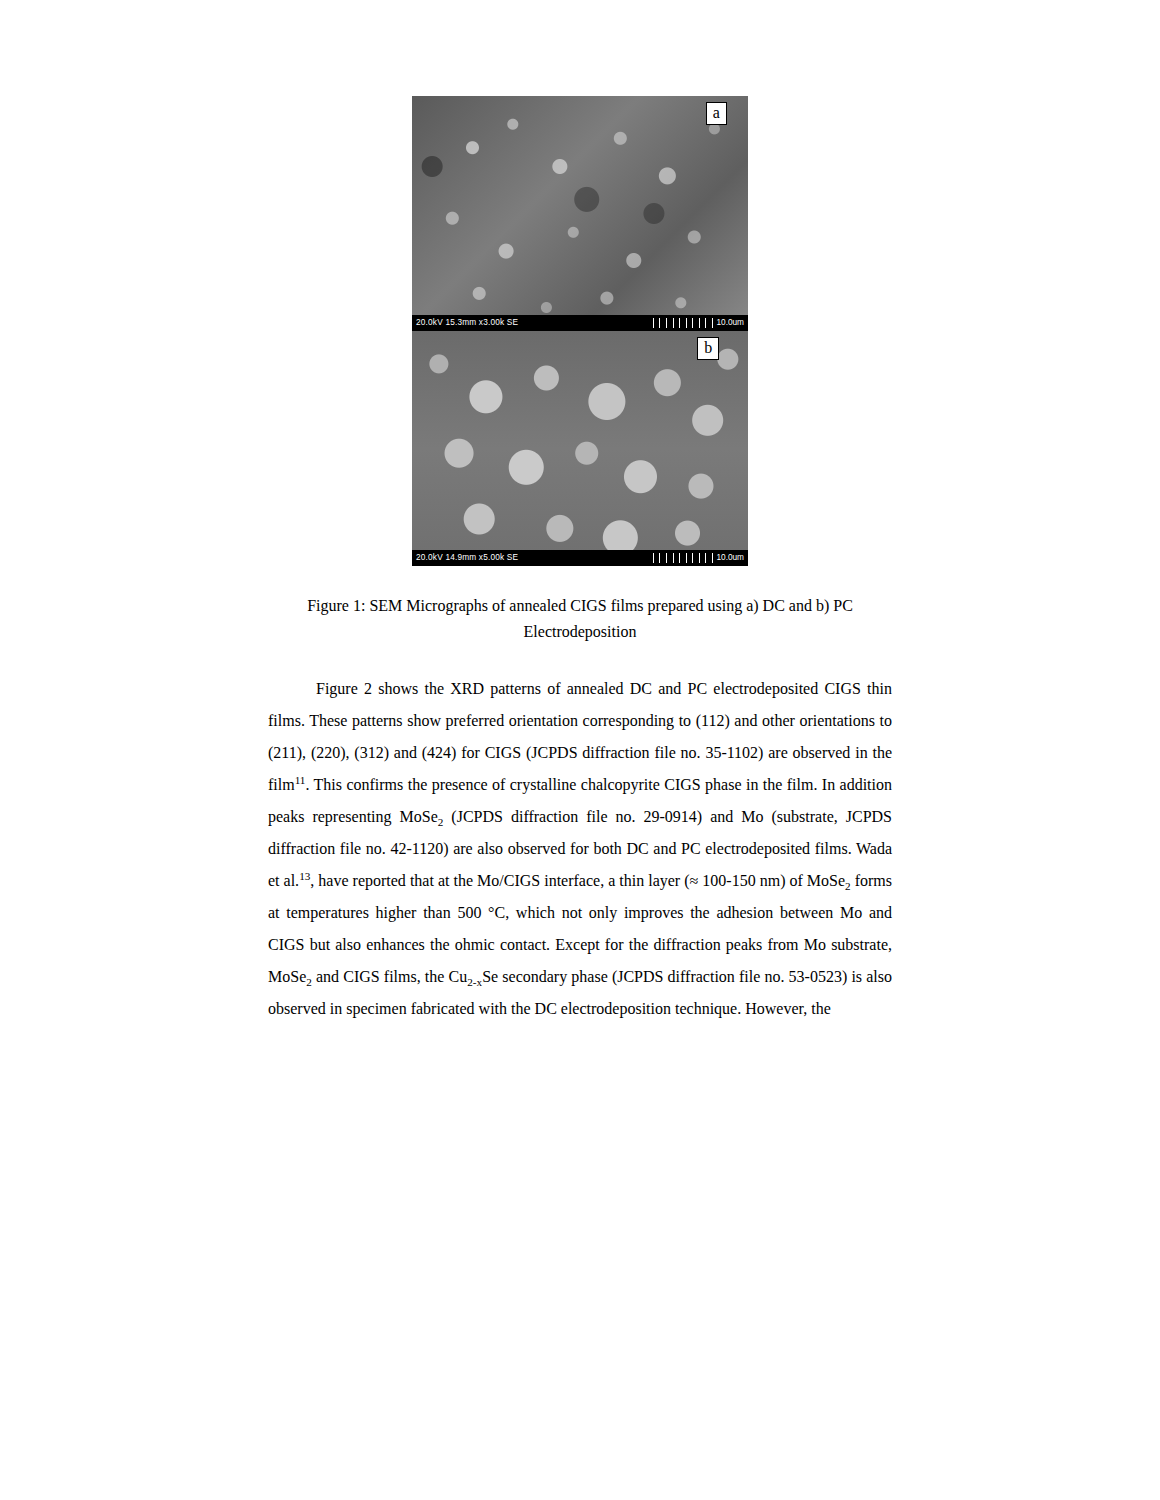a
20.0kV 15.3mm x3.00k SE 10.0um
b
20.0kV 14.9mm x5.00k SE 10.0um
Figure 1: SEM Micrographs of annealed CIGS films prepared using a) DC and b) PC Electrodeposition
Figure 2 shows the XRD patterns of annealed DC and PC electrodeposited CIGS thin films. These patterns show preferred orientation corresponding to (112) and other orientations to (211), (220), (312) and (424) for CIGS (JCPDS diffraction file no. 35-1102) are observed in the film11. This confirms the presence of crystalline chalcopyrite CIGS phase in the film. In addition peaks representing MoSe2 (JCPDS diffraction file no. 29-0914) and Mo (substrate, JCPDS diffraction file no. 42-1120) are also observed for both DC and PC electrodeposited films. Wada et al.13, have reported that at the Mo/CIGS interface, a thin layer (≈ 100-150 nm) of MoSe2 forms at temperatures higher than 500 °C, which not only improves the adhesion between Mo and CIGS but also enhances the ohmic contact. Except for the diffraction peaks from Mo substrate, MoSe2 and CIGS films, the Cu2-xSe secondary phase (JCPDS diffraction file no. 53-0523) is also observed in specimen fabricated with the DC electrodeposition technique. However, the